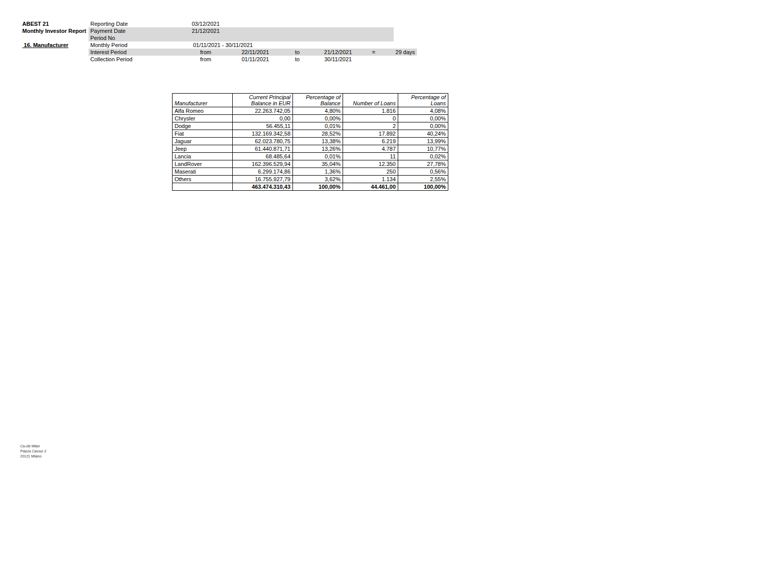| ABEST 21 | Reporting Date | 03/12/2021 | | | | |
| Monthly Investor Report | Payment Date | 21/12/2021 | | | | |
| | Period No | | | | | |
| 16. Manufacturer | Monthly Period | 01/11/2021 - 30/11/2021 | | | |
| | Interest Period | from | 22/11/2021 | to | 21/12/2021 | = | 29 days |
| | Collection Period | from | 01/11/2021 | to | 30/11/2021 | | |
| Manufacturer | Current Principal Balance in EUR | Percentage of Balance | Number of Loans | Percentage of Loans |
| --- | --- | --- | --- | --- |
| Alfa Romeo | 22.263.742,05 | 4,80% | 1.816 | 4,08% |
| Chrysler | 0,00 | 0,00% | 0 | 0,00% |
| Dodge | 56.455,11 | 0,01% | 2 | 0,00% |
| Fiat | 132.169.342,58 | 28,52% | 17.892 | 40,24% |
| Jaguar | 62.023.780,75 | 13,38% | 6.219 | 13,99% |
| Jeep | 61.440.871,71 | 13,26% | 4.787 | 10,77% |
| Lancia | 68.485,64 | 0,01% | 11 | 0,02% |
| LandRover | 162.396.529,94 | 35,04% | 12.350 | 27,78% |
| Maserati | 6.299.174,86 | 1,36% | 250 | 0,56% |
| Others | 16.755.927,79 | 3,62% | 1.134 | 2,55% |
| | 463.474.310,43 | 100,00% | 44.461,00 | 100,00% |
Ca-cib Milan
Piazza Cavour 2
20121 Milano